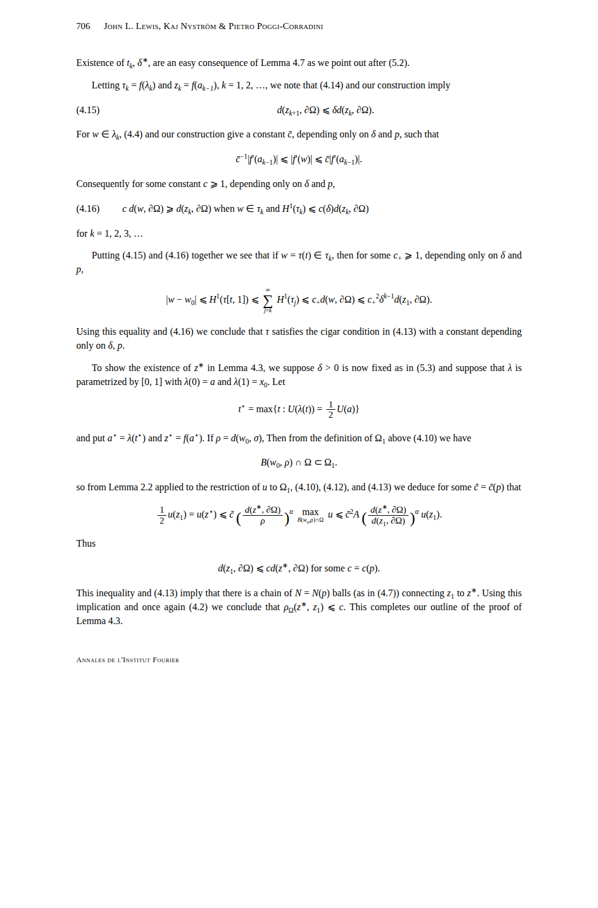706 John L. Lewis, Kaj Nyström & Pietro Poggi-Corradini
Existence of tk, δ∗, are an easy consequence of Lemma 4.7 as we point out after (5.2).
Letting τk = f(λk) and zk = f(ak−1), k = 1, 2, …, we note that (4.14) and our construction imply
(4.15) d(zk+1, ∂Ω) ⩽ δd(zk, ∂Ω).
For w ∈ λk, (4.4) and our construction give a constant c̄, depending only on δ and p, such that
c̄−1|f′(ak−1)| ⩽ |f′(w)| ⩽ c̄|f′(ak−1)|.
Consequently for some constant c ⩾ 1, depending only on δ and p,
(4.16) c d(w, ∂Ω) ⩾ d(zk, ∂Ω) when w ∈ τk and H1(τk) ⩽ c(δ)d(zk, ∂Ω)
for k = 1, 2, 3, …
Putting (4.15) and (4.16) together we see that if w = τ(t) ∈ τk, then for some c+ ⩾ 1, depending only on δ and p,
|w − w0| ⩽ H1(τ[t, 1]) ⩽ ∞∑j=k H1(τj) ⩽ c+d(w, ∂Ω) ⩽ c+2δk−1d(z1, ∂Ω).
Using this equality and (4.16) we conclude that τ satisfies the cigar condition in (4.13) with a constant depending only on δ, p.
To show the existence of z∗ in Lemma 4.3, we suppose δ > 0 is now fixed as in (5.3) and suppose that λ is parametrized by [0, 1] with λ(0) = a and λ(1) = x0. Let
t⋆ = max{t : U(λ(t)) = 12 U(a)}
and put a⋆ = λ(t⋆) and z⋆ = f(a⋆). If ρ = d(w0, σ), Then from the definition of Ω1 above (4.10) we have
B(w0, ρ) ∩ Ω ⊂ Ω1.
so from Lemma 2.2 applied to the restriction of u to Ω1, (4.10), (4.12), and (4.13) we deduce for some c̃ = c̃(p) that
12 u(z1) = u(z⋆) ⩽ c̃ (d(z∗, ∂Ω) ρ)α max B(w0,ρ)∩Ω u ⩽ c̃2A (d(z∗, ∂Ω) d(z1, ∂Ω))α u(z1).
Thus
d(z1, ∂Ω) ⩽ cd(z∗, ∂Ω) for some c = c(p).
This inequality and (4.13) imply that there is a chain of N = N(p) balls (as in (4.7)) connecting z1 to z∗. Using this implication and once again (4.2) we conclude that ρΩ(z∗, z1) ⩽ c. This completes our outline of the proof of Lemma 4.3.
Annales de l'Institut Fourier